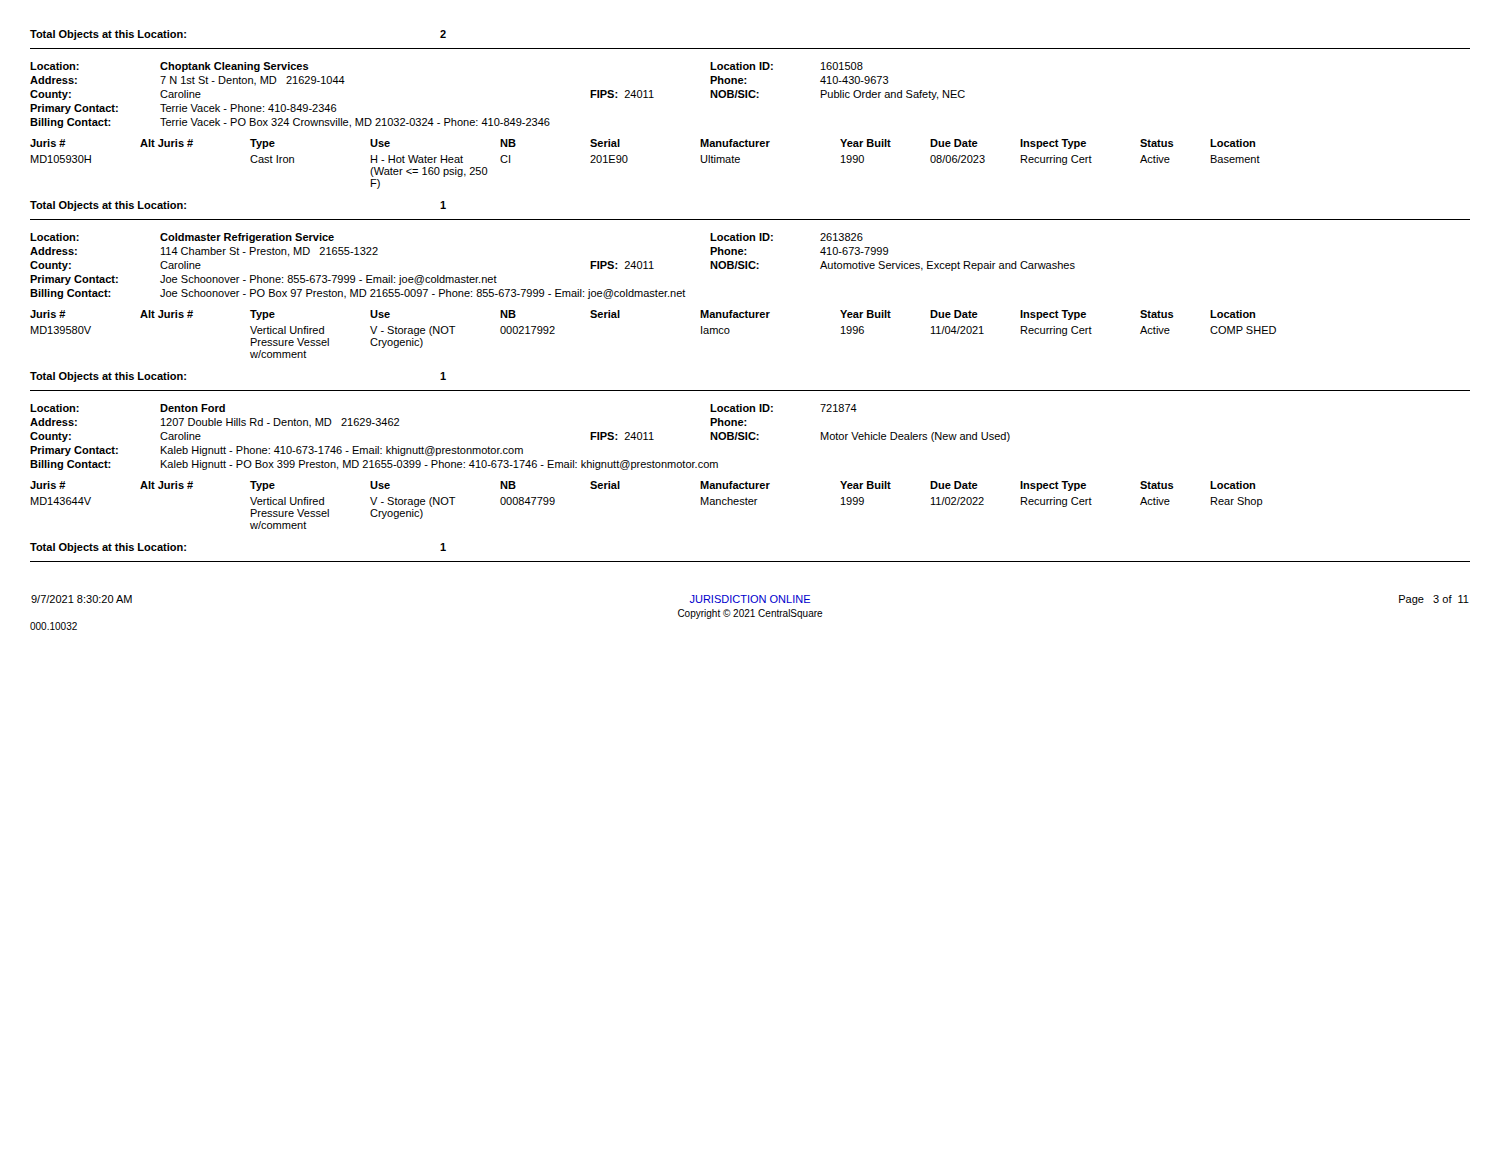| Total Objects at this Location: | 2 | |
| Location: | Choptank Cleaning Services | | Location ID: | 1601508 |
| Address: | 7 N 1st St - Denton, MD 21629-1044 | | Phone: | 410-430-9673 |
| County: | Caroline | FIPS: 24011 | NOB/SIC: | Public Order and Safety, NEC |
| Primary Contact: | Terrie Vacek - Phone: 410-849-2346 |
| Billing Contact: | Terrie Vacek - PO Box 324 Crownsville, MD 21032-0324 - Phone: 410-849-2346 |
| Juris # | Alt Juris # | Type | Use | NB | Serial | Manufacturer | Year Built | Due Date | Inspect Type | Status | Location |
| --- | --- | --- | --- | --- | --- | --- | --- | --- | --- | --- | --- |
| MD105930H | | Cast Iron | H - Hot Water Heat (Water <= 160 psig, 250 F) | CI | 201E90 | Ultimate | 1990 | 08/06/2023 | Recurring Cert | Active | Basement |
| Total Objects at this Location: | 1 | |
| Location: | Coldmaster Refrigeration Service | | Location ID: | 2613826 |
| Address: | 114 Chamber St - Preston, MD 21655-1322 | | Phone: | 410-673-7999 |
| County: | Caroline | FIPS: 24011 | NOB/SIC: | Automotive Services, Except Repair and Carwashes |
| Primary Contact: | Joe Schoonover - Phone: 855-673-7999 - Email: joe@coldmaster.net |
| Billing Contact: | Joe Schoonover - PO Box 97 Preston, MD 21655-0097 - Phone: 855-673-7999 - Email: joe@coldmaster.net |
| Juris # | Alt Juris # | Type | Use | NB | Serial | Manufacturer | Year Built | Due Date | Inspect Type | Status | Location |
| --- | --- | --- | --- | --- | --- | --- | --- | --- | --- | --- | --- |
| MD139580V | | Vertical Unfired Pressure Vessel w/comment | V - Storage (NOT Cryogenic) | 000217992 | | Iamco | 1996 | 11/04/2021 | Recurring Cert | Active | COMP SHED |
| Total Objects at this Location: | 1 | |
| Location: | Denton Ford | | Location ID: | 721874 |
| Address: | 1207 Double Hills Rd - Denton, MD 21629-3462 | | Phone: | |
| County: | Caroline | FIPS: 24011 | NOB/SIC: | Motor Vehicle Dealers (New and Used) |
| Primary Contact: | Kaleb Hignutt - Phone: 410-673-1746 - Email: khignutt@prestonmotor.com |
| Billing Contact: | Kaleb Hignutt - PO Box 399 Preston, MD 21655-0399 - Phone: 410-673-1746 - Email: khignutt@prestonmotor.com |
| Juris # | Alt Juris # | Type | Use | NB | Serial | Manufacturer | Year Built | Due Date | Inspect Type | Status | Location |
| --- | --- | --- | --- | --- | --- | --- | --- | --- | --- | --- | --- |
| MD143644V | | Vertical Unfired Pressure Vessel w/comment | V - Storage (NOT Cryogenic) | 000847799 | | Manchester | 1999 | 11/02/2022 | Recurring Cert | Active | Rear Shop |
| Total Objects at this Location: | 1 | |
| 9/7/2021 8:30:20 AM | JURISDICTION ONLINE | Page 3 of 11 |
Copyright © 2021 CentralSquare
000.10032